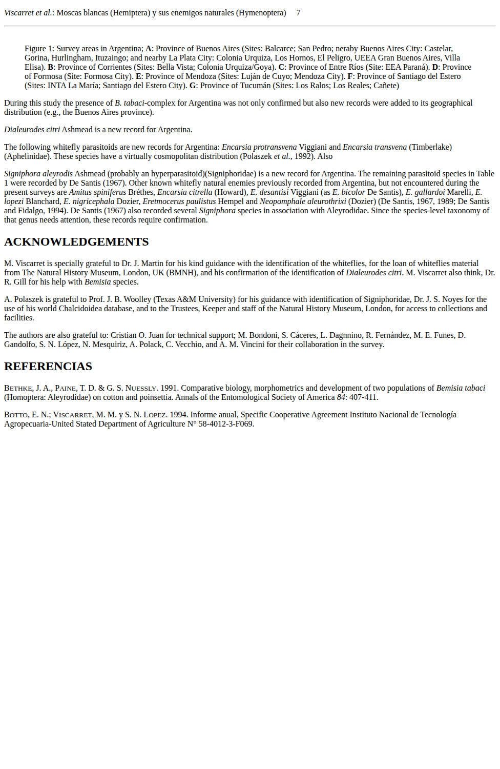Viscarret et al.: Moscas blancas (Hemiptera) y sus enemigos naturales (Hymenoptera) 7
Figure 1: Survey areas in Argentina; A: Province of Buenos Aires (Sites: Balcarce; San Pedro; neraby Buenos Aires City: Castelar, Gorina, Hurlingham, Ituzaingo; and nearby La Plata City: Colonia Urquiza, Los Hornos, El Peligro, UEEA Gran Buenos Aires, Villa Elisa). B: Province of Corrientes (Sites: Bella Vista; Colonia Urquiza/Goya). C: Province of Entre Ríos (Site: EEA Paraná). D: Province of Formosa (Site: Formosa City). E: Province of Mendoza (Sites: Luján de Cuyo; Mendoza City). F: Province of Santiago del Estero (Sites: INTA La María; Santiago del Estero City). G: Province of Tucumán (Sites: Los Ralos; Los Reales; Cañete)
During this study the presence of B. tabaci-complex for Argentina was not only confirmed but also new records were added to its geographical distribution (e.g., the Buenos Aires province).
Dialeurodes citri Ashmead is a new record for Argentina.
The following whitefly parasitoids are new records for Argentina: Encarsia protransvena Viggiani and Encarsia transvena (Timberlake) (Aphelinidae). These species have a virtually cosmopolitan distribution (Polaszek et al., 1992). Also
Signiphora aleyrodis Ashmead (probably an hyperparasitoid)(Signiphoridae) is a new record for Argentina. The remaining parasitoid species in Table 1 were recorded by De Santis (1967). Other known whitefly natural enemies previously recorded from Argentina, but not encountered during the present surveys are Amitus spiniferus Bréthes, Encarsia citrella (Howard), E. desantisi Viggiani (as E. bicolor De Santis), E. gallardoi Marelli, E. lopezi Blanchard, E. nigricephala Dozier, Eretmocerus paulistus Hempel and Neopomphale aleurothrixi (Dozier) (De Santis, 1967, 1989; De Santis and Fidalgo, 1994). De Santis (1967) also recorded several Signiphora species in association with Aleyrodidae. Since the species-level taxonomy of that genus needs attention, these records require confirmation.
ACKNOWLEDGEMENTS
M. Viscarret is specially grateful to Dr. J. Martin for his kind guidance with the identification of the whiteflies, for the loan of whiteflies material from The Natural History Museum, London, UK (BMNH), and his confirmation of the identification of Dialeurodes citri. M. Viscarret also think, Dr. R. Gill for his help with Bemisia species.
A. Polaszek is grateful to Prof. J. B. Woolley (Texas A&M University) for his guidance with identification of Signiphoridae, Dr. J. S. Noyes for the use of his world Chalcidoidea database, and to the Trustees, Keeper and staff of the Natural History Museum, London, for access to collections and facilities.
The authors are also grateful to: Cristian O. Juan for technical support; M. Bondoni, S. Cáceres, L. Dagnnino, R. Fernández, M. E. Funes, D. Gandolfo, S. N. López, N. Mesquiriz, A. Polack, C. Vecchio, and A. M. Vincini for their collaboration in the survey.
REFERENCIAS
BETHKE, J. A., PAINE, T. D. & G. S. NUESSLY. 1991. Comparative biology, morphometrics and development of two populations of Bemisia tabaci (Homoptera: Aleyrodidae) on cotton and poinsettia. Annals of the Entomological Society of America 84: 407-411.
BOTTO, E. N.; VISCARRET, M. M. y S. N. LOPEZ. 1994. Informe anual, Specific Cooperative Agreement Instituto Nacional de Tecnología Agropecuaria-United Stated Department of Agriculture N° 58-4012-3-F069.